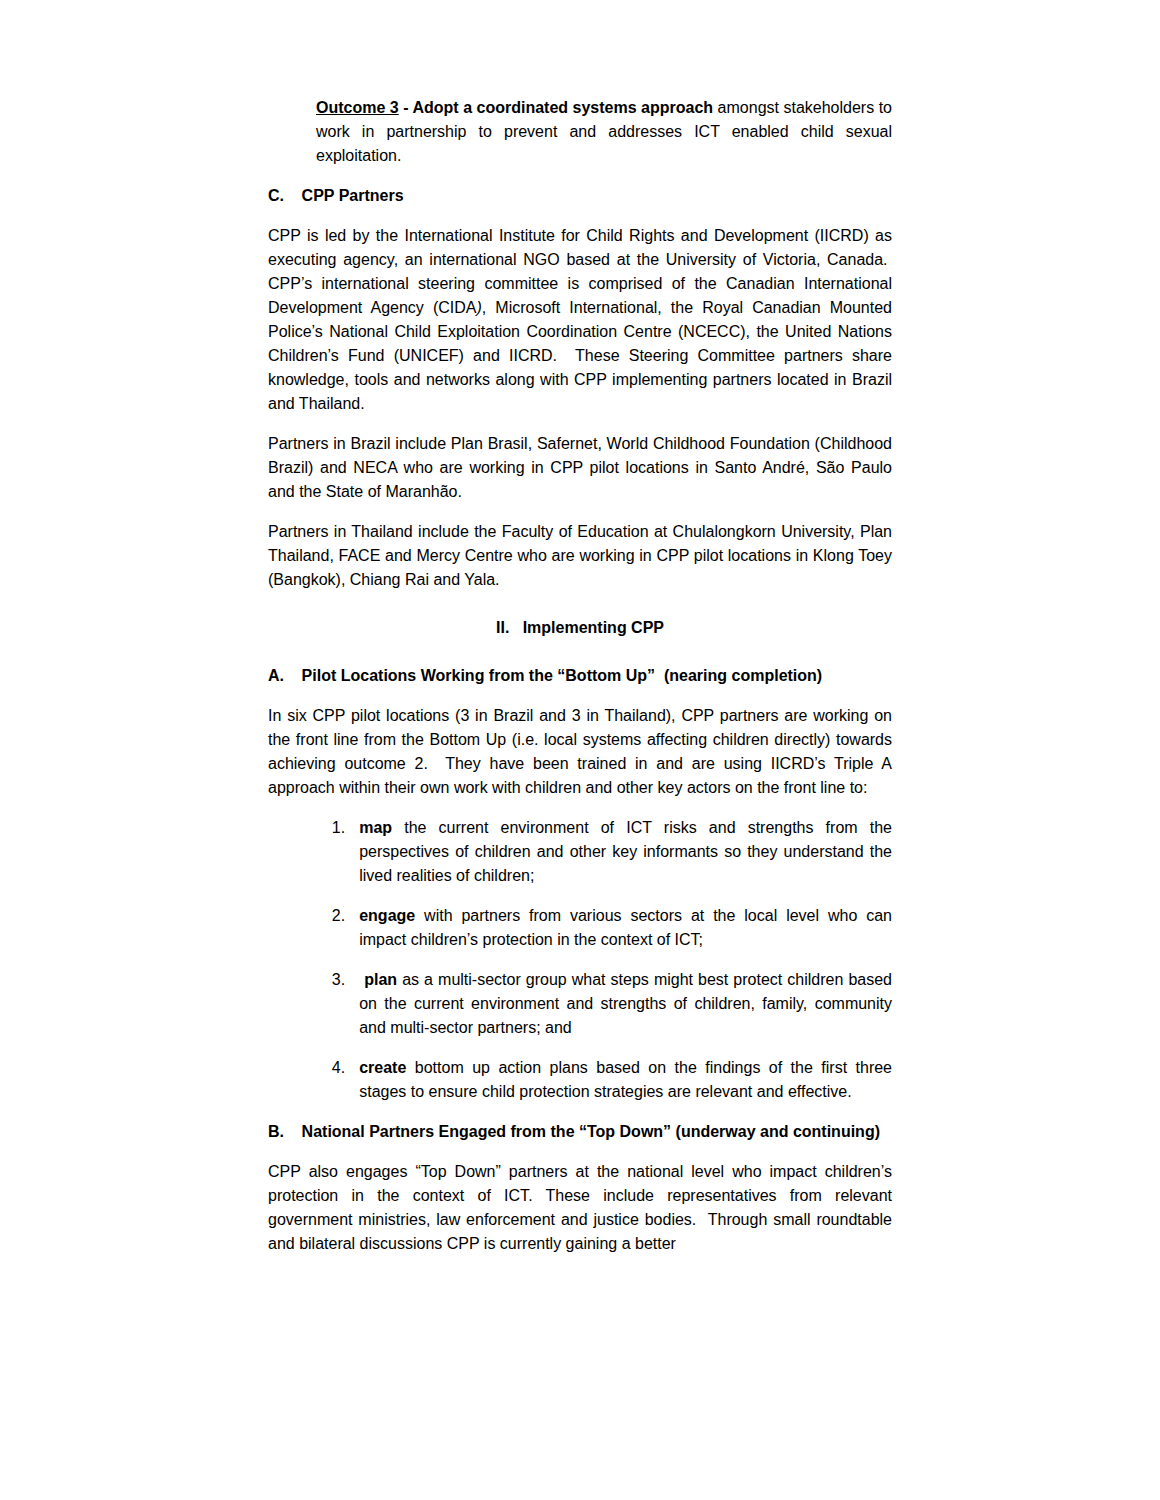Outcome 3 - Adopt a coordinated systems approach amongst stakeholders to work in partnership to prevent and addresses ICT enabled child sexual exploitation.
C. CPP Partners
CPP is led by the International Institute for Child Rights and Development (IICRD) as executing agency, an international NGO based at the University of Victoria, Canada. CPP’s international steering committee is comprised of the Canadian International Development Agency (CIDA), Microsoft International, the Royal Canadian Mounted Police’s National Child Exploitation Coordination Centre (NCECC), the United Nations Children’s Fund (UNICEF) and IICRD. These Steering Committee partners share knowledge, tools and networks along with CPP implementing partners located in Brazil and Thailand.
Partners in Brazil include Plan Brasil, Safernet, World Childhood Foundation (Childhood Brazil) and NECA who are working in CPP pilot locations in Santo André, São Paulo and the State of Maranhão.
Partners in Thailand include the Faculty of Education at Chulalongkorn University, Plan Thailand, FACE and Mercy Centre who are working in CPP pilot locations in Klong Toey (Bangkok), Chiang Rai and Yala.
II. Implementing CPP
A. Pilot Locations Working from the “Bottom Up” (nearing completion)
In six CPP pilot locations (3 in Brazil and 3 in Thailand), CPP partners are working on the front line from the Bottom Up (i.e. local systems affecting children directly) towards achieving outcome 2. They have been trained in and are using IICRD’s Triple A approach within their own work with children and other key actors on the front line to:
map the current environment of ICT risks and strengths from the perspectives of children and other key informants so they understand the lived realities of children;
engage with partners from various sectors at the local level who can impact children’s protection in the context of ICT;
plan as a multi-sector group what steps might best protect children based on the current environment and strengths of children, family, community and multi-sector partners; and
create bottom up action plans based on the findings of the first three stages to ensure child protection strategies are relevant and effective.
B. National Partners Engaged from the “Top Down” (underway and continuing)
CPP also engages “Top Down” partners at the national level who impact children’s protection in the context of ICT. These include representatives from relevant government ministries, law enforcement and justice bodies. Through small roundtable and bilateral discussions CPP is currently gaining a better